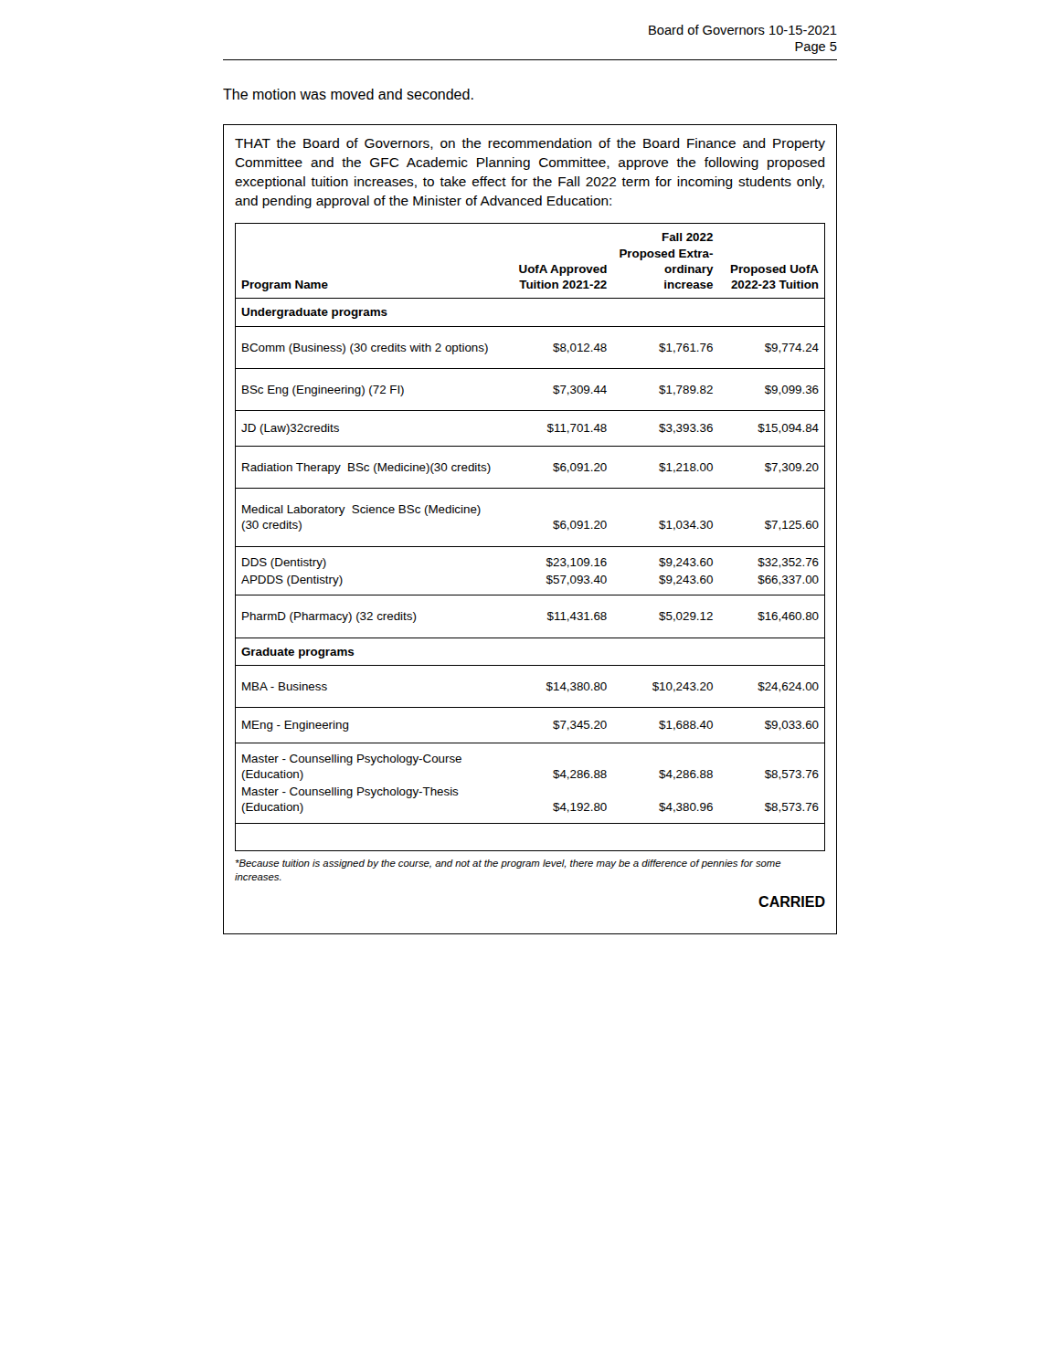Board of Governors 10-15-2021
Page 5
The motion was moved and seconded.
THAT the Board of Governors, on the recommendation of the Board Finance and Property Committee and the GFC Academic Planning Committee, approve the following proposed exceptional tuition increases, to take effect for the Fall 2022 term for incoming students only, and pending approval of the Minister of Advanced Education:
| Program Name | UofA Approved Tuition 2021-22 | Fall 2022 Proposed Extra-ordinary increase | Proposed UofA 2022-23 Tuition |
| --- | --- | --- | --- |
| Undergraduate programs | | | |
| BComm (Business) (30 credits with 2 options) | $8,012.48 | $1,761.76 | $9,774.24 |
| BSc Eng (Engineering) (72 FI) | $7,309.44 | $1,789.82 | $9,099.36 |
| JD (Law)32credits | $11,701.48 | $3,393.36 | $15,094.84 |
| Radiation Therapy BSc (Medicine)(30 credits) | $6,091.20 | $1,218.00 | $7,309.20 |
| Medical Laboratory Science BSc (Medicine) (30 credits) | $6,091.20 | $1,034.30 | $7,125.60 |
| DDS (Dentistry) | $23,109.16 | $9,243.60 | $32,352.76 |
| APDDS (Dentistry) | $57,093.40 | $9,243.60 | $66,337.00 |
| PharmD (Pharmacy) (32 credits) | $11,431.68 | $5,029.12 | $16,460.80 |
| Graduate programs | | | |
| MBA - Business | $14,380.80 | $10,243.20 | $24,624.00 |
| MEng - Engineering | $7,345.20 | $1,688.40 | $9,033.60 |
| Master - Counselling Psychology-Course (Education) | $4,286.88 | $4,286.88 | $8,573.76 |
| Master - Counselling Psychology-Thesis (Education) | $4,192.80 | $4,380.96 | $8,573.76 |
*Because tuition is assigned by the course, and not at the program level, there may be a difference of pennies for some increases.
CARRIED